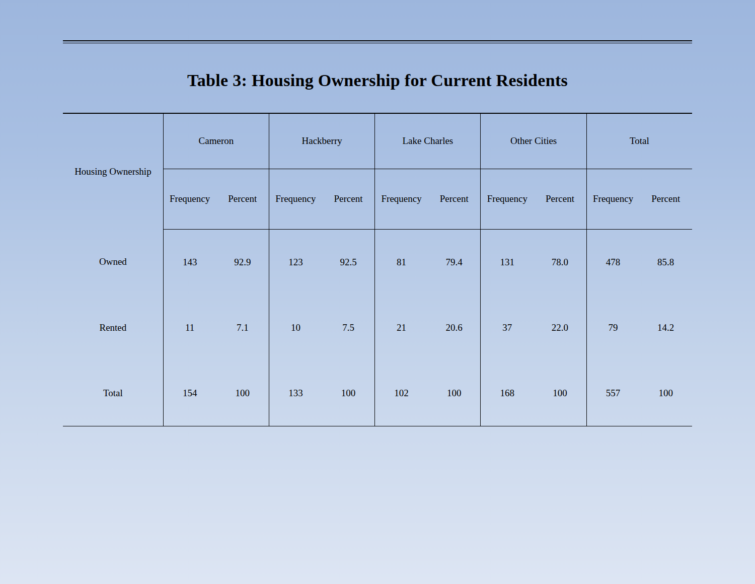Table 3: Housing Ownership for Current Residents
| Housing Ownership | Cameron | Hackberry | Lake Charles | Other Cities | Total |
| --- | --- | --- | --- | --- | --- |
| Frequency | Percent | Frequency | Percent | Frequency | Percent | Frequency | Percent | Frequency | Percent |
| Owned | 143 | 92.9 | 123 | 92.5 | 81 | 79.4 | 131 | 78.0 | 478 | 85.8 |
| Rented | 11 | 7.1 | 10 | 7.5 | 21 | 20.6 | 37 | 22.0 | 79 | 14.2 |
| Total | 154 | 100 | 133 | 100 | 102 | 100 | 168 | 100 | 557 | 100 |